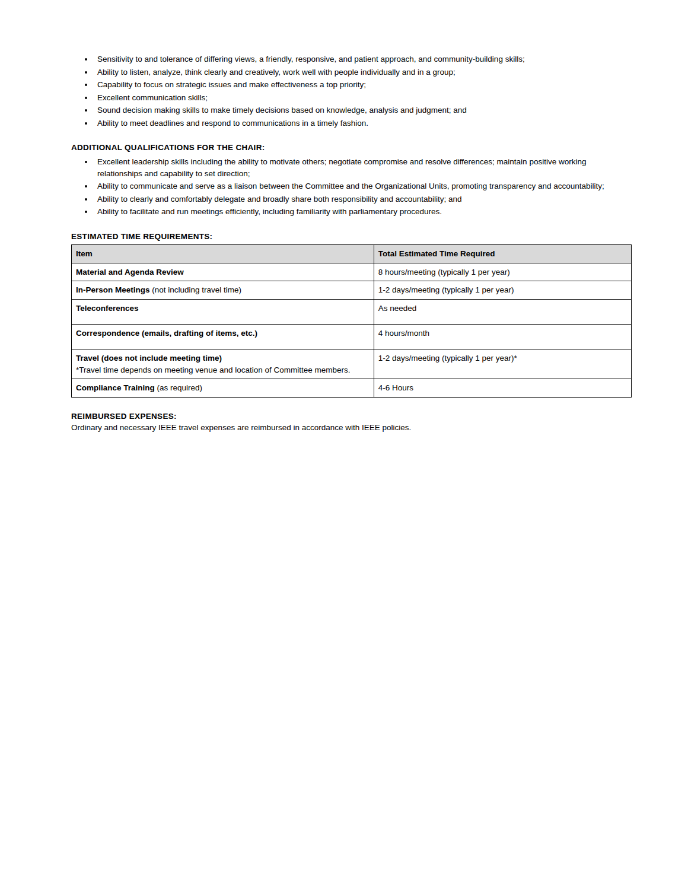Sensitivity to and tolerance of differing views, a friendly, responsive, and patient approach, and community-building skills;
Ability to listen, analyze, think clearly and creatively, work well with people individually and in a group;
Capability to focus on strategic issues and make effectiveness a top priority;
Excellent communication skills;
Sound decision making skills to make timely decisions based on knowledge, analysis and judgment; and
Ability to meet deadlines and respond to communications in a timely fashion.
ADDITIONAL QUALIFICATIONS FOR THE CHAIR:
Excellent leadership skills including the ability to motivate others; negotiate compromise and resolve differences; maintain positive working relationships and capability to set direction;
Ability to communicate and serve as a liaison between the Committee and the Organizational Units, promoting transparency and accountability;
Ability to clearly and comfortably delegate and broadly share both responsibility and accountability; and
Ability to facilitate and run meetings efficiently, including familiarity with parliamentary procedures.
ESTIMATED TIME REQUIREMENTS:
| Item | Total Estimated Time Required |
| --- | --- |
| Material and Agenda Review | 8 hours/meeting (typically 1 per year) |
| In-Person Meetings (not including travel time) | 1-2 days/meeting (typically 1 per year) |
| Teleconferences | As needed |
| Correspondence (emails, drafting of items, etc.) | 4 hours/month |
| Travel (does not include meeting time) *Travel time depends on meeting venue and location of Committee members. | 1-2 days/meeting (typically 1 per year)* |
| Compliance Training (as required) | 4-6 Hours |
REIMBURSED EXPENSES:
Ordinary and necessary IEEE travel expenses are reimbursed in accordance with IEEE policies.